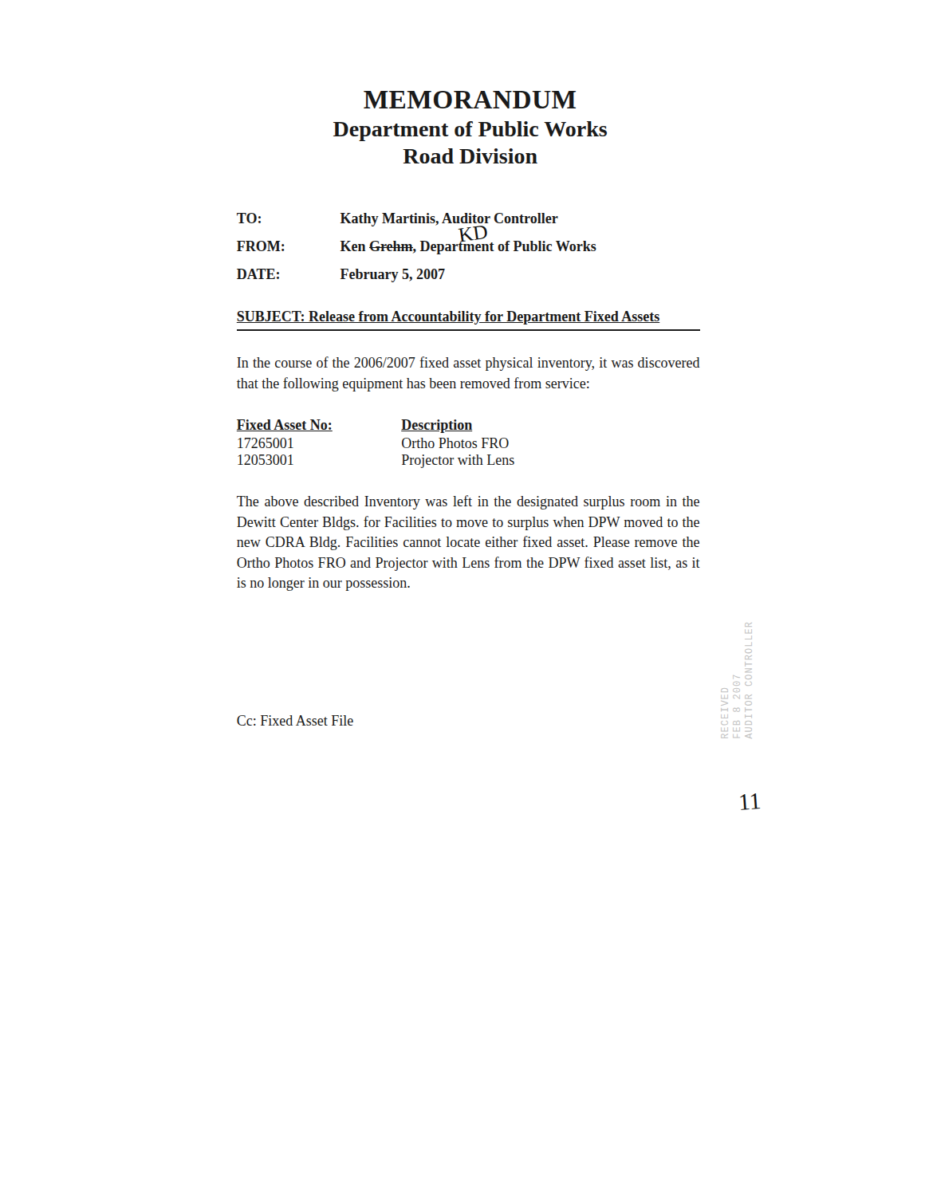MEMORANDUM
Department of Public Works
Road Division
| TO: | Kathy Martinis, Auditor Controller |
| FROM: | KD Ken Grehm , Department of Public Works |
| DATE: | February 5, 2007 |
SUBJECT: Release from Accountability for Department Fixed Assets
In the course of the 2006/2007 fixed asset physical inventory, it was discovered that the following equipment has been removed from service:
| Fixed Asset No: | Description |
| --- | --- |
| 17265001 | Ortho Photos FRO |
| 12053001 | Projector with Lens |
The above described Inventory was left in the designated surplus room in the Dewitt Center Bldgs. for Facilities to move to surplus when DPW moved to the new CDRA Bldg. Facilities cannot locate either fixed asset. Please remove the Ortho Photos FRO and Projector with Lens from the DPW fixed asset list, as it is no longer in our possession.
Cc: Fixed Asset File
RECEIVED
FEB 8 2007
AUDITOR CONTROLLER
11